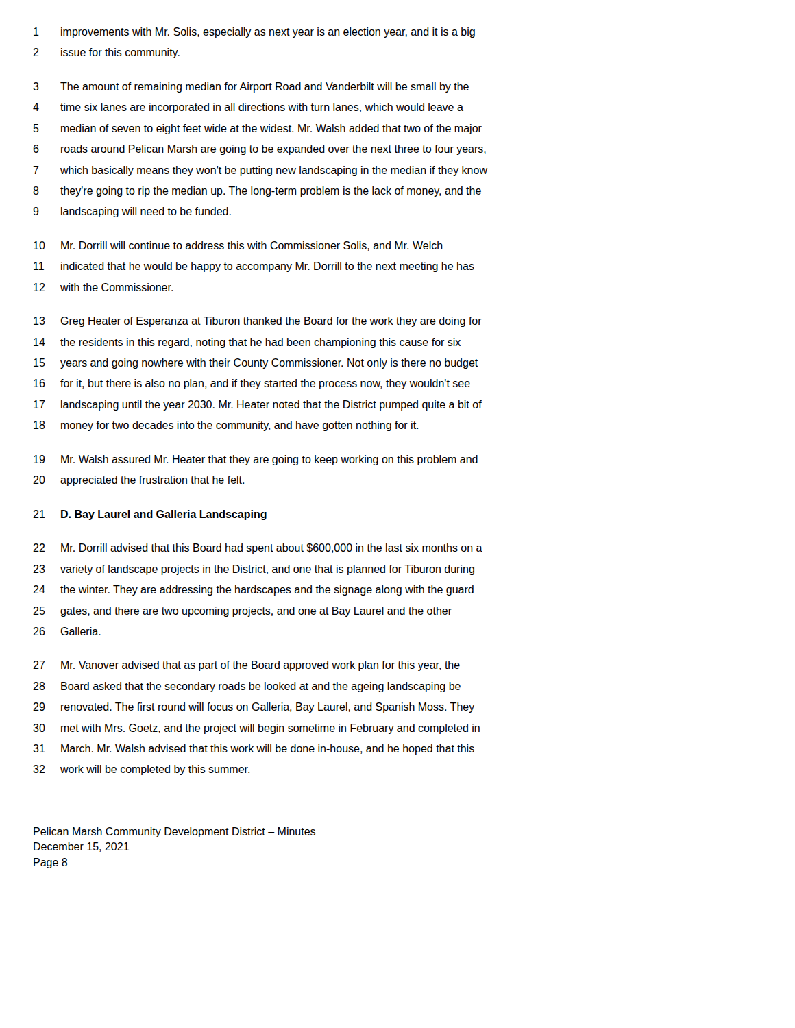1 improvements with Mr. Solis, especially as next year is an election year, and it is a big
2 issue for this community.
3 The amount of remaining median for Airport Road and Vanderbilt will be small by the
4 time six lanes are incorporated in all directions with turn lanes, which would leave a
5 median of seven to eight feet wide at the widest. Mr. Walsh added that two of the major
6 roads around Pelican Marsh are going to be expanded over the next three to four years,
7 which basically means they won't be putting new landscaping in the median if they know
8 they're going to rip the median up. The long-term problem is the lack of money, and the
9 landscaping will need to be funded.
10 Mr. Dorrill will continue to address this with Commissioner Solis, and Mr. Welch
11 indicated that he would be happy to accompany Mr. Dorrill to the next meeting he has
12 with the Commissioner.
13 Greg Heater of Esperanza at Tiburon thanked the Board for the work they are doing for
14 the residents in this regard, noting that he had been championing this cause for six
15 years and going nowhere with their County Commissioner. Not only is there no budget
16 for it, but there is also no plan, and if they started the process now, they wouldn't see
17 landscaping until the year 2030. Mr. Heater noted that the District pumped quite a bit of
18 money for two decades into the community, and have gotten nothing for it.
19 Mr. Walsh assured Mr. Heater that they are going to keep working on this problem and
20 appreciated the frustration that he felt.
21
D. Bay Laurel and Galleria Landscaping
22 Mr. Dorrill advised that this Board had spent about $600,000 in the last six months on a
23 variety of landscape projects in the District, and one that is planned for Tiburon during
24 the winter. They are addressing the hardscapes and the signage along with the guard
25 gates, and there are two upcoming projects, and one at Bay Laurel and the other
26 Galleria.
27 Mr. Vanover advised that as part of the Board approved work plan for this year, the
28 Board asked that the secondary roads be looked at and the ageing landscaping be
29 renovated. The first round will focus on Galleria, Bay Laurel, and Spanish Moss. They
30 met with Mrs. Goetz, and the project will begin sometime in February and completed in
31 March. Mr. Walsh advised that this work will be done in-house, and he hoped that this
32 work will be completed by this summer.
Pelican Marsh Community Development District – Minutes
December 15, 2021
Page 8